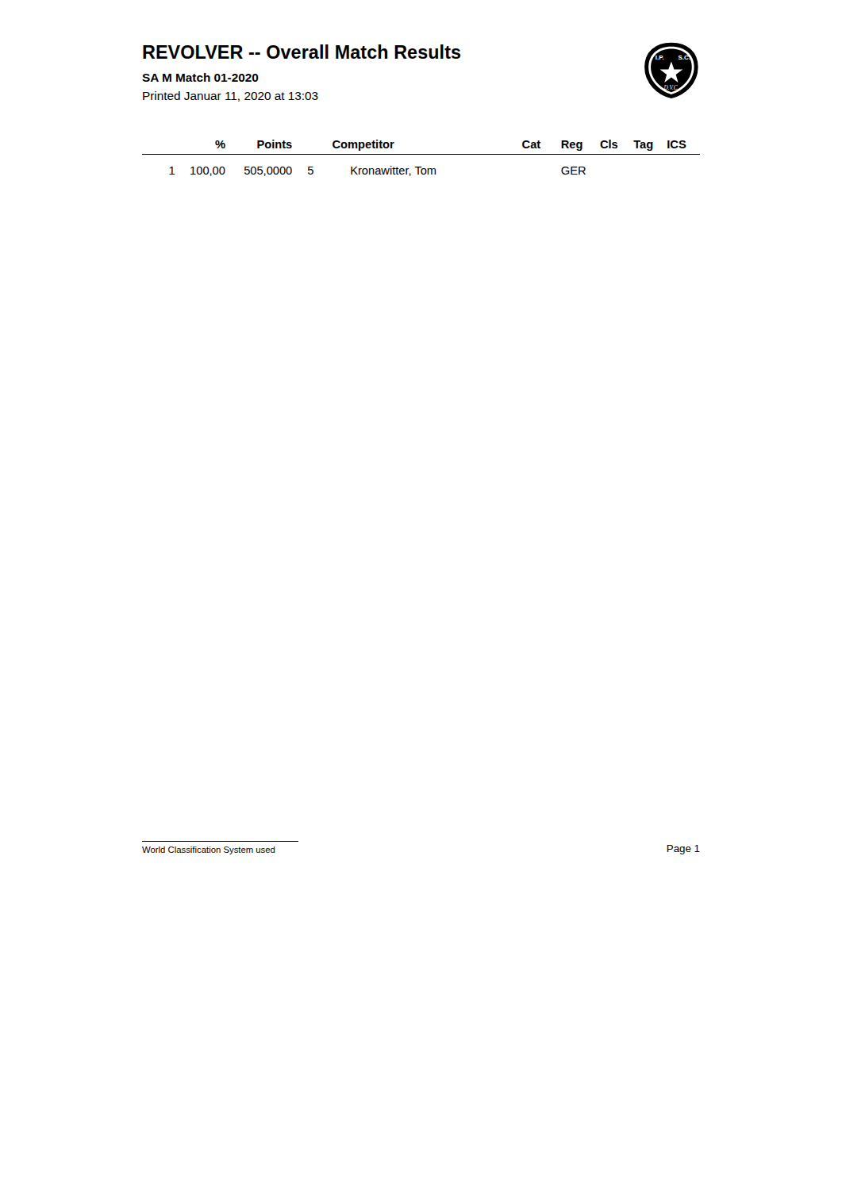REVOLVER -- Overall Match Results
SA M Match 01-2020
Printed Januar 11, 2020 at 13:03
IPSC emblem I.P. S.C. D.V.C. ®
| | % | Points | | Competitor | Cat | Reg | Cls | Tag | ICS |
| --- | --- | --- | --- | --- | --- | --- | --- | --- | --- |
| 1 | 100,00 | 505,0000 | 5 | Kronawitter, Tom | | GER | | | |
World Classification System used Page 1